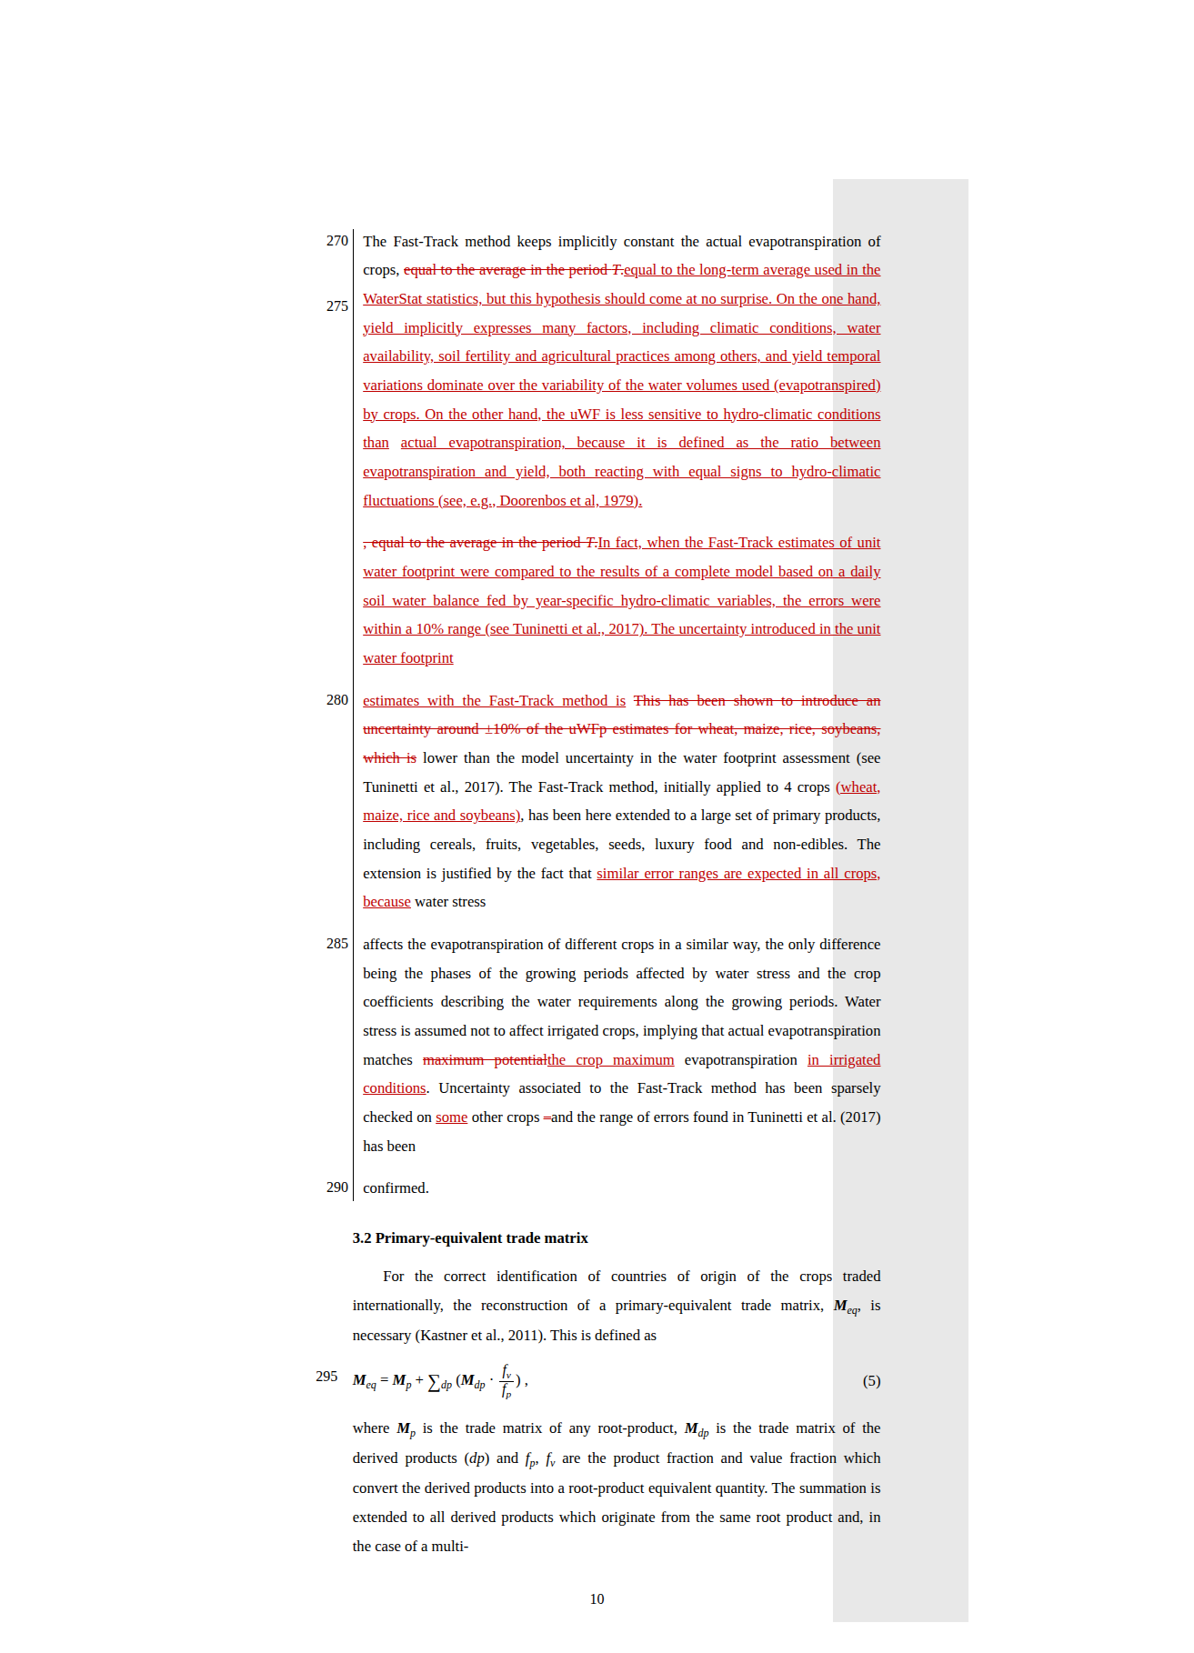270 The Fast-Track method keeps implicitly constant the actual evapotranspiration of crops, equal to the average in the period T.equal to the long-term average used in the WaterStat statistics, but this hypothesis should come at no surprise. On the one hand, yield implicitly expresses many factors, including climatic conditions, water availability, soil fertility and agricultural practices among others, and yield temporal variations dominate over the variability of the water volumes used (evapotranspired) by crops. On the other hand, the uWF is less sensitive to hydro-climatic conditions than 275 actual evapotranspiration, because it is defined as the ratio between evapotranspiration and yield, both reacting with equal signs to hydro-climatic fluctuations (see, e.g., Doorenbos et al, 1979).
, equal to the average in the period T.In fact, when the Fast-Track estimates of unit water footprint were compared to the results of a complete model based on a daily soil water balance fed by year-specific hydro-climatic variables, the errors were within a 10% range (see Tuninetti et al., 2017). The uncertainty introduced in the unit water footprint
280 estimates with the Fast-Track method is This has been shown to introduce an uncertainty around ±10% of the uWFp estimates for wheat, maize, rice, soybeans, which is lower than the model uncertainty in the water footprint assessment (see Tuninetti et al., 2017). The Fast-Track method, initially applied to 4 crops (wheat, maize, rice and soybeans), has been here extended to a large set of primary products, including cereals, fruits, vegetables, seeds, luxury food and non-edibles. The extension is justified by the fact that similar error ranges are expected in all crops, because water stress
285 affects the evapotranspiration of different crops in a similar way, the only difference being the phases of the growing periods affected by water stress and the crop coefficients describing the water requirements along the growing periods. Water stress is assumed not to affect irrigated crops, implying that actual evapotranspiration matches maximum potentialthe crop maximum evapotranspiration in irrigated conditions. Uncertainty associated to the Fast-Track method has been sparsely checked on some other crops –and the range of errors found in Tuninetti et al. (2017) has been
290 confirmed.
3.2 Primary-equivalent trade matrix
For the correct identification of countries of origin of the crops traded internationally, the reconstruction of a primary-equivalent trade matrix, Meq, is necessary (Kastner et al., 2011). This is defined as
295 Meq = Mp + ∑dp (Mdp · fv fp) , (5)
where Mp is the trade matrix of any root-product, Mdp is the trade matrix of the derived products (dp) and fp, fv are the product fraction and value fraction which convert the derived products into a root-product equivalent quantity. The summation is extended to all derived products which originate from the same root product and, in the case of a multi-
10